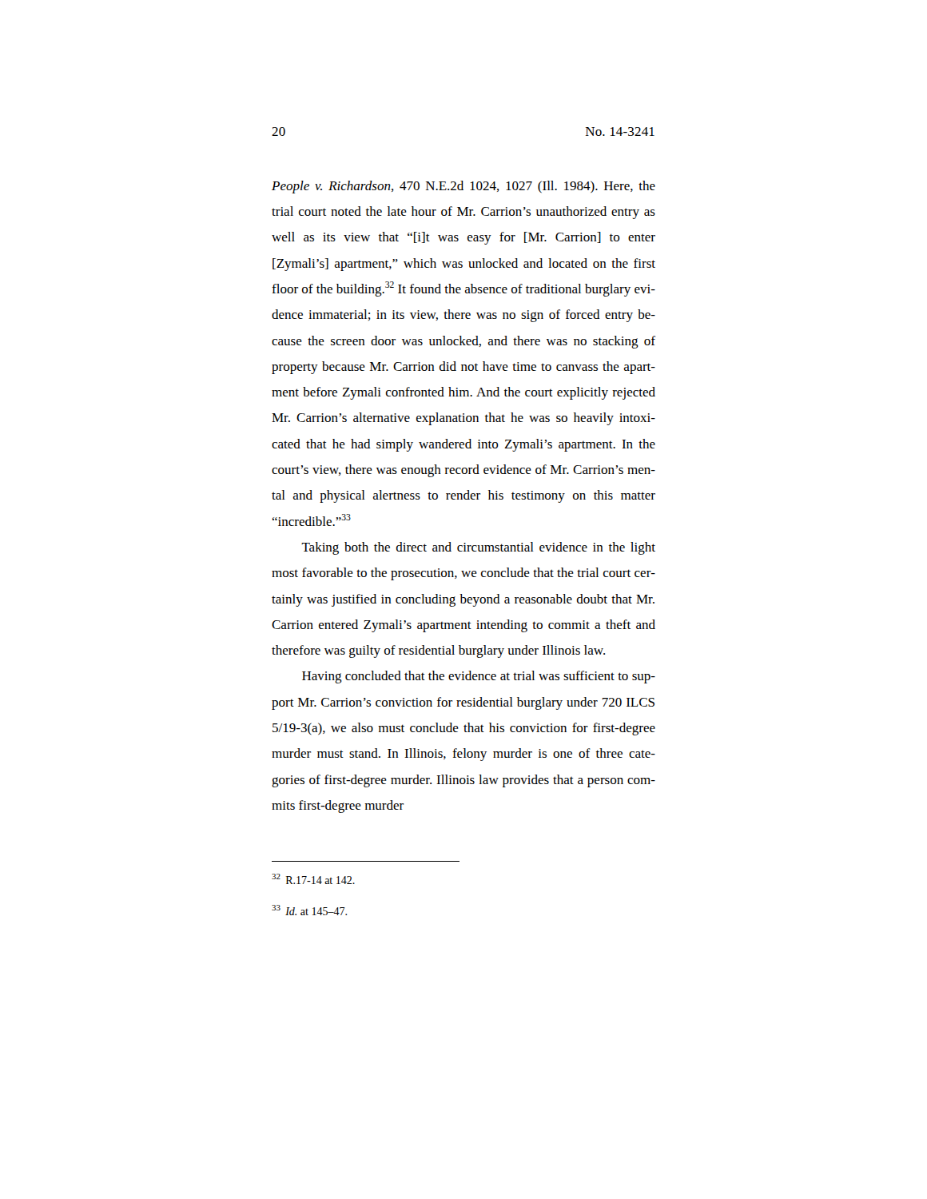20 No. 14-3241
People v. Richardson, 470 N.E.2d 1024, 1027 (Ill. 1984). Here, the trial court noted the late hour of Mr. Carrion’s unauthorized entry as well as its view that “[i]t was easy for [Mr. Carrion] to enter [Zymali’s] apartment,” which was unlocked and located on the first floor of the building.32 It found the absence of traditional burglary evidence immaterial; in its view, there was no sign of forced entry because the screen door was unlocked, and there was no stacking of property because Mr. Carrion did not have time to canvass the apartment before Zymali confronted him. And the court explicitly rejected Mr. Carrion’s alternative explanation that he was so heavily intoxicated that he had simply wandered into Zymali’s apartment. In the court’s view, there was enough record evidence of Mr. Carrion’s mental and physical alertness to render his testimony on this matter “incredible.”33
Taking both the direct and circumstantial evidence in the light most favorable to the prosecution, we conclude that the trial court certainly was justified in concluding beyond a reasonable doubt that Mr. Carrion entered Zymali’s apartment intending to commit a theft and therefore was guilty of residential burglary under Illinois law.
Having concluded that the evidence at trial was sufficient to support Mr. Carrion’s conviction for residential burglary under 720 ILCS 5/19-3(a), we also must conclude that his conviction for first-degree murder must stand. In Illinois, felony murder is one of three categories of first-degree murder. Illinois law provides that a person commits first-degree murder
32 R.17-14 at 142.
33 Id. at 145–47.